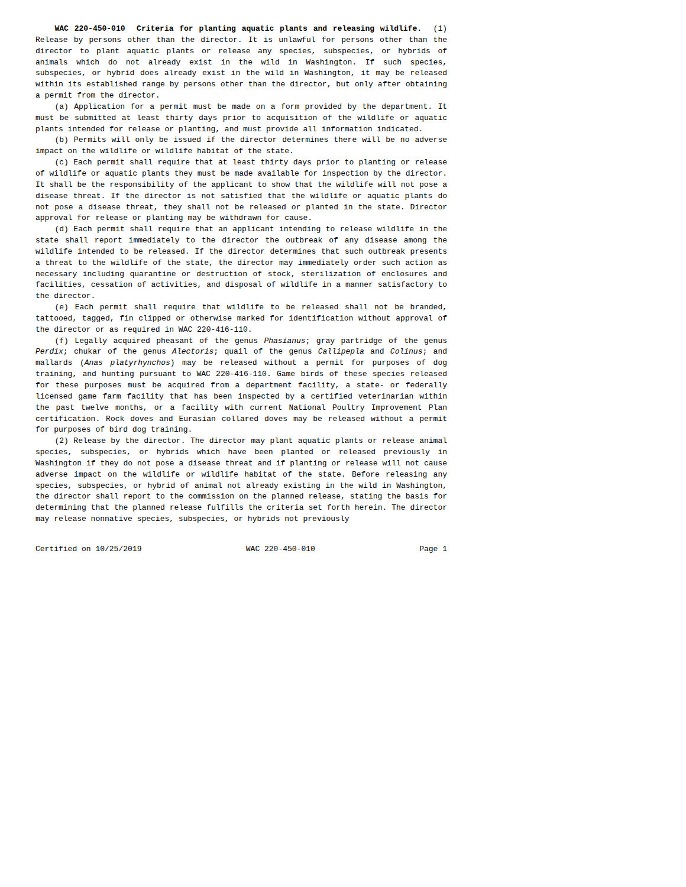WAC 220-450-010 Criteria for planting aquatic plants and releasing wildlife. (1) Release by persons other than the director. It is unlawful for persons other than the director to plant aquatic plants or release any species, subspecies, or hybrids of animals which do not already exist in the wild in Washington. If such species, subspecies, or hybrid does already exist in the wild in Washington, it may be released within its established range by persons other than the director, but only after obtaining a permit from the director.
(a) Application for a permit must be made on a form provided by the department. It must be submitted at least thirty days prior to acquisition of the wildlife or aquatic plants intended for release or planting, and must provide all information indicated.
(b) Permits will only be issued if the director determines there will be no adverse impact on the wildlife or wildlife habitat of the state.
(c) Each permit shall require that at least thirty days prior to planting or release of wildlife or aquatic plants they must be made available for inspection by the director. It shall be the responsibility of the applicant to show that the wildlife will not pose a disease threat. If the director is not satisfied that the wildlife or aquatic plants do not pose a disease threat, they shall not be released or planted in the state. Director approval for release or planting may be withdrawn for cause.
(d) Each permit shall require that an applicant intending to release wildlife in the state shall report immediately to the director the outbreak of any disease among the wildlife intended to be released. If the director determines that such outbreak presents a threat to the wildlife of the state, the director may immediately order such action as necessary including quarantine or destruction of stock, sterilization of enclosures and facilities, cessation of activities, and disposal of wildlife in a manner satisfactory to the director.
(e) Each permit shall require that wildlife to be released shall not be branded, tattooed, tagged, fin clipped or otherwise marked for identification without approval of the director or as required in WAC 220-416-110.
(f) Legally acquired pheasant of the genus Phasianus; gray partridge of the genus Perdix; chukar of the genus Alectoris; quail of the genus Callipepla and Colinus; and mallards (Anas platyrhynchos) may be released without a permit for purposes of dog training, and hunting pursuant to WAC 220-416-110. Game birds of these species released for these purposes must be acquired from a department facility, a state- or federally licensed game farm facility that has been inspected by a certified veterinarian within the past twelve months, or a facility with current National Poultry Improvement Plan certification. Rock doves and Eurasian collared doves may be released without a permit for purposes of bird dog training.
(2) Release by the director. The director may plant aquatic plants or release animal species, subspecies, or hybrids which have been planted or released previously in Washington if they do not pose a disease threat and if planting or release will not cause adverse impact on the wildlife or wildlife habitat of the state. Before releasing any species, subspecies, or hybrid of animal not already existing in the wild in Washington, the director shall report to the commission on the planned release, stating the basis for determining that the planned release fulfills the criteria set forth herein. The director may release nonnative species, subspecies, or hybrids not previously
Certified on 10/25/2019 WAC 220-450-010 Page 1